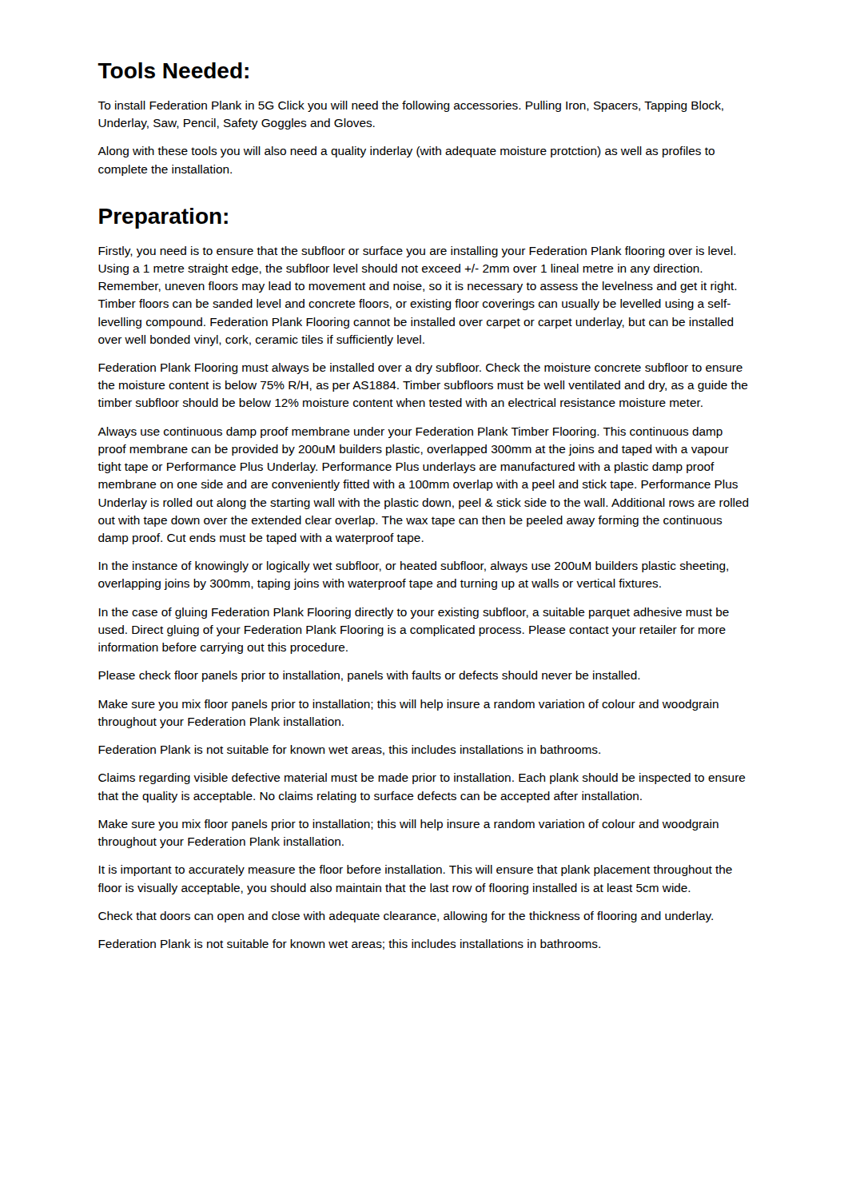Tools Needed:
To install Federation Plank in 5G Click you will need the following accessories. Pulling Iron, Spacers, Tapping Block, Underlay, Saw, Pencil, Safety Goggles and Gloves.
Along with these tools you will also need a quality inderlay (with adequate moisture protction) as well as profiles to complete the installation.
Preparation:
Firstly, you need is to ensure that the subfloor or surface you are installing your Federation Plank flooring over is level. Using a 1 metre straight edge, the subfloor level should not exceed +/- 2mm over 1 lineal metre in any direction. Remember, uneven floors may lead to movement and noise, so it is necessary to assess the levelness and get it right. Timber floors can be sanded level and concrete floors, or existing floor coverings can usually be levelled using a self-levelling compound. Federation Plank Flooring cannot be installed over carpet or carpet underlay, but can be installed over well bonded vinyl, cork, ceramic tiles if sufficiently level.
Federation Plank Flooring must always be installed over a dry subfloor. Check the moisture concrete subfloor to ensure the moisture content is below 75% R/H, as per AS1884. Timber subfloors must be well ventilated and dry, as a guide the timber subfloor should be below 12% moisture content when tested with an electrical resistance moisture meter.
Always use continuous damp proof membrane under your Federation Plank Timber Flooring. This continuous damp proof membrane can be provided by 200uM builders plastic, overlapped 300mm at the joins and taped with a vapour tight tape or Performance Plus Underlay. Performance Plus underlays are manufactured with a plastic damp proof membrane on one side and are conveniently fitted with a 100mm overlap with a peel and stick tape. Performance Plus Underlay is rolled out along the starting wall with the plastic down, peel & stick side to the wall. Additional rows are rolled out with tape down over the extended clear overlap. The wax tape can then be peeled away forming the continuous damp proof. Cut ends must be taped with a waterproof tape.
In the instance of knowingly or logically wet subfloor, or heated subfloor, always use 200uM builders plastic sheeting, overlapping joins by 300mm, taping joins with waterproof tape and turning up at walls or vertical fixtures.
In the case of gluing Federation Plank Flooring directly to your existing subfloor, a suitable parquet adhesive must be used. Direct gluing of your Federation Plank Flooring is a complicated process. Please contact your retailer for more information before carrying out this procedure.
Please check floor panels prior to installation, panels with faults or defects should never be installed.
Make sure you mix floor panels prior to installation; this will help insure a random variation of colour and woodgrain throughout your Federation Plank installation.
Federation Plank is not suitable for known wet areas, this includes installations in bathrooms.
Claims regarding visible defective material must be made prior to installation. Each plank should be inspected to ensure that the quality is acceptable. No claims relating to surface defects can be accepted after installation.
Make sure you mix floor panels prior to installation; this will help insure a random variation of colour and woodgrain throughout your Federation Plank installation.
It is important to accurately measure the floor before installation. This will ensure that plank placement throughout the floor is visually acceptable, you should also maintain that the last row of flooring installed is at least 5cm wide.
Check that doors can open and close with adequate clearance, allowing for the thickness of flooring and underlay.
Federation Plank is not suitable for known wet areas; this includes installations in bathrooms.